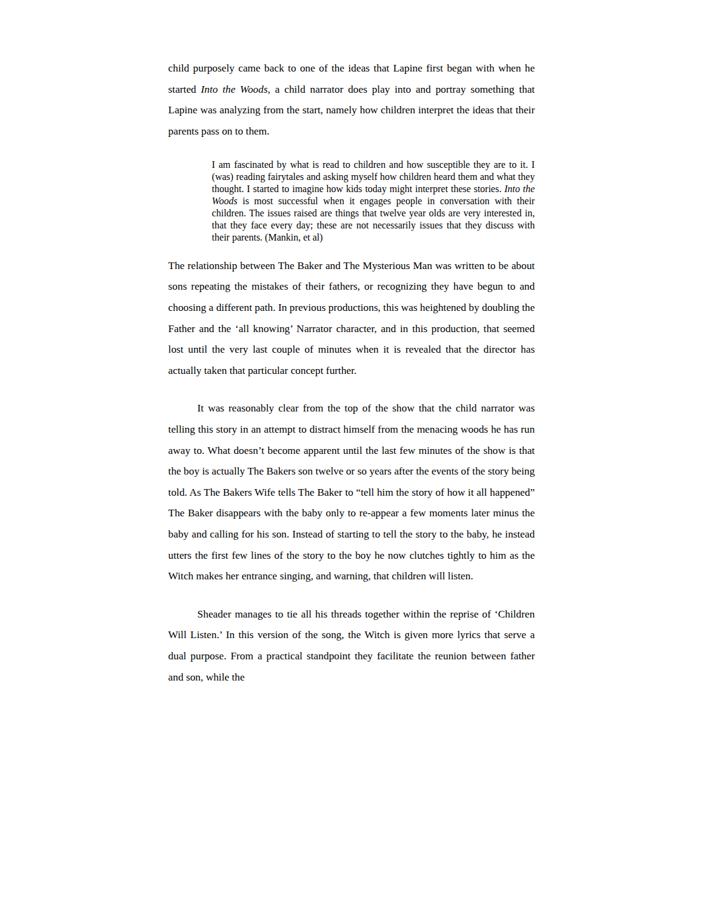child purposely came back to one of the ideas that Lapine first began with when he started Into the Woods, a child narrator does play into and portray something that Lapine was analyzing from the start, namely how children interpret the ideas that their parents pass on to them.
I am fascinated by what is read to children and how susceptible they are to it. I (was) reading fairytales and asking myself how children heard them and what they thought. I started to imagine how kids today might interpret these stories. Into the Woods is most successful when it engages people in conversation with their children. The issues raised are things that twelve year olds are very interested in, that they face every day; these are not necessarily issues that they discuss with their parents. (Mankin, et al)
The relationship between The Baker and The Mysterious Man was written to be about sons repeating the mistakes of their fathers, or recognizing they have begun to and choosing a different path. In previous productions, this was heightened by doubling the Father and the ‘all knowing’ Narrator character, and in this production, that seemed lost until the very last couple of minutes when it is revealed that the director has actually taken that particular concept further.
It was reasonably clear from the top of the show that the child narrator was telling this story in an attempt to distract himself from the menacing woods he has run away to. What doesn’t become apparent until the last few minutes of the show is that the boy is actually The Bakers son twelve or so years after the events of the story being told. As The Bakers Wife tells The Baker to “tell him the story of how it all happened” The Baker disappears with the baby only to re-appear a few moments later minus the baby and calling for his son. Instead of starting to tell the story to the baby, he instead utters the first few lines of the story to the boy he now clutches tightly to him as the Witch makes her entrance singing, and warning, that children will listen.
Sheader manages to tie all his threads together within the reprise of ‘Children Will Listen.’ In this version of the song, the Witch is given more lyrics that serve a dual purpose. From a practical standpoint they facilitate the reunion between father and son, while the